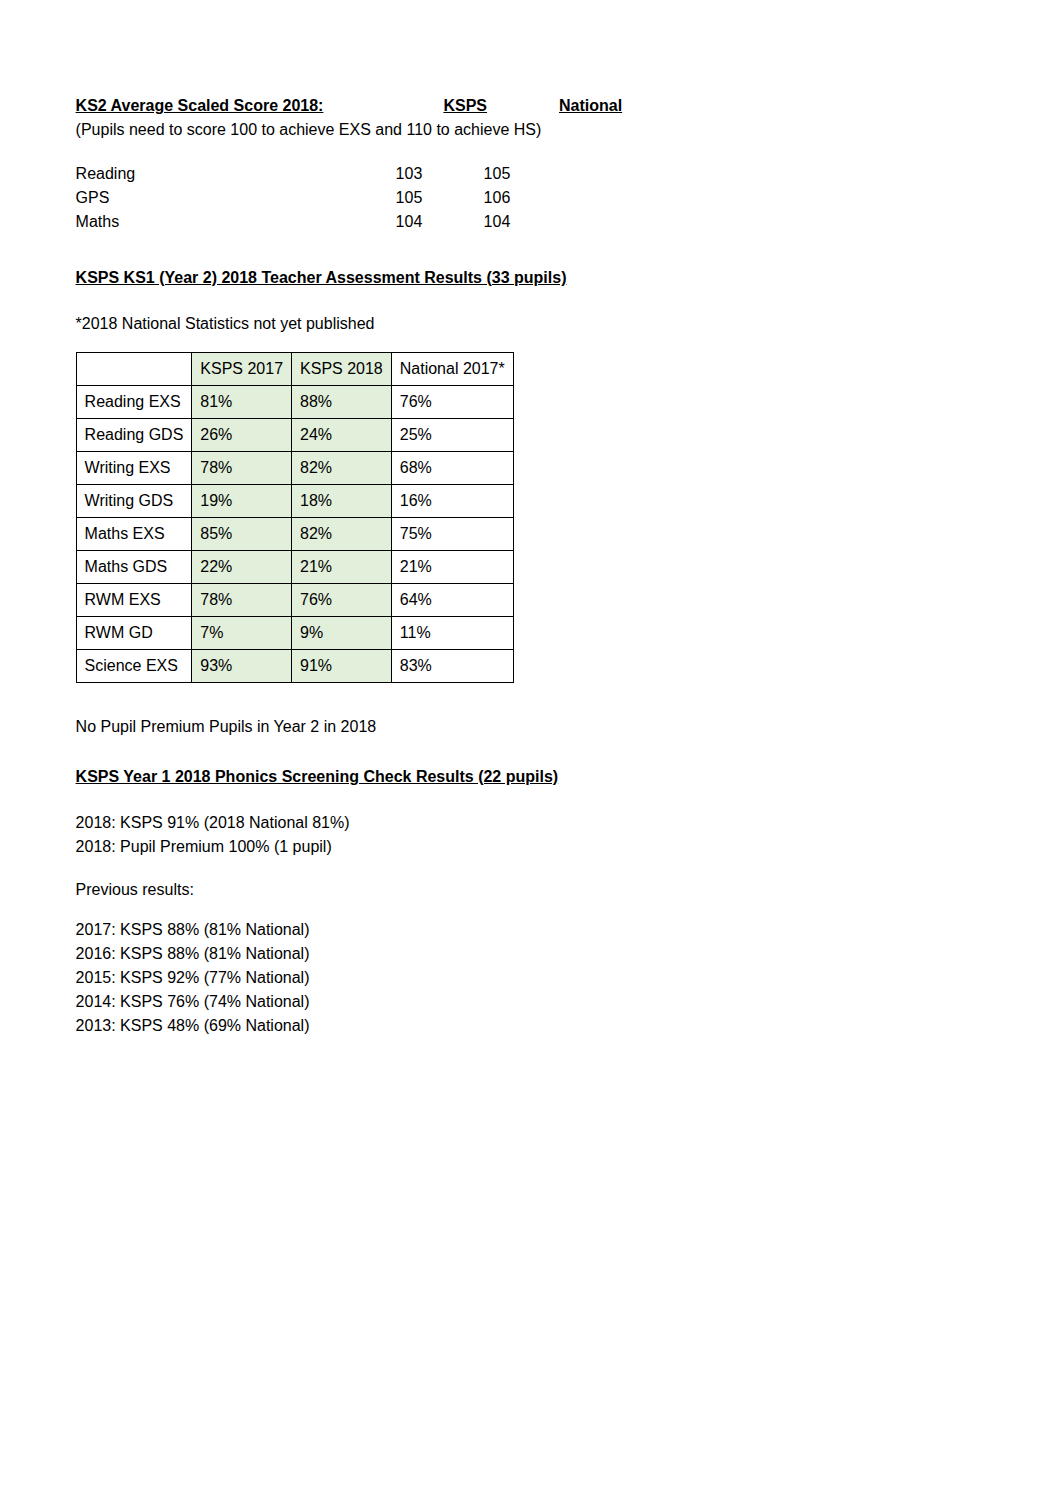KS2 Average Scaled Score 2018: KSPS National
(Pupils need to score 100 to achieve EXS and 110 to achieve HS)
| Reading | 103 | 105 |
| GPS | 105 | 106 |
| Maths | 104 | 104 |
KSPS KS1 (Year 2) 2018 Teacher Assessment Results (33 pupils)
*2018 National Statistics not yet published
| | KSPS 2017 | KSPS 2018 | National 2017* |
| --- | --- | --- | --- |
| Reading EXS | 81% | 88% | 76% |
| Reading GDS | 26% | 24% | 25% |
| Writing EXS | 78% | 82% | 68% |
| Writing GDS | 19% | 18% | 16% |
| Maths EXS | 85% | 82% | 75% |
| Maths GDS | 22% | 21% | 21% |
| RWM EXS | 78% | 76% | 64% |
| RWM GD | 7% | 9% | 11% |
| Science EXS | 93% | 91% | 83% |
No Pupil Premium Pupils in Year 2 in 2018
KSPS Year 1 2018 Phonics Screening Check Results (22 pupils)
2018: KSPS 91% (2018 National 81%)
2018: Pupil Premium 100% (1 pupil)
Previous results:
2017: KSPS 88% (81% National)
2016: KSPS 88% (81% National)
2015: KSPS 92% (77% National)
2014: KSPS 76% (74% National)
2013: KSPS 48% (69% National)